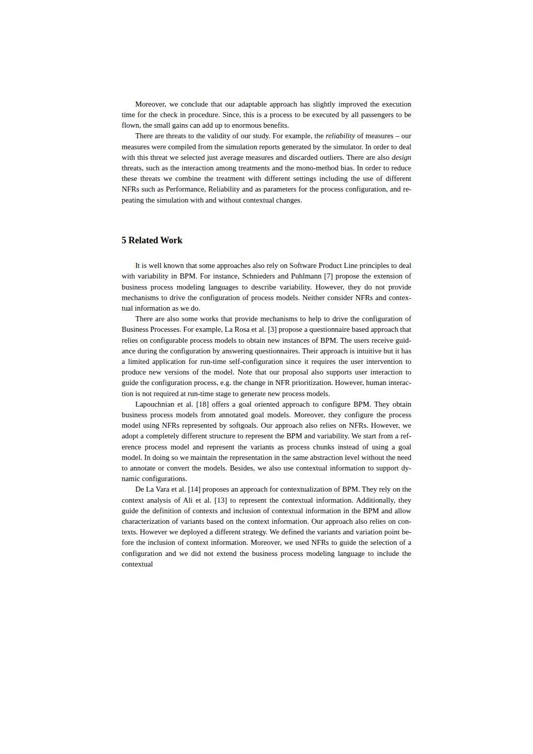Moreover, we conclude that our adaptable approach has slightly improved the execution time for the check in procedure. Since, this is a process to be executed by all passengers to be flown, the small gains can add up to enormous benefits.
There are threats to the validity of our study. For example, the reliability of measures – our measures were compiled from the simulation reports generated by the simulator. In order to deal with this threat we selected just average measures and discarded outliers. There are also design threats, such as the interaction among treatments and the mono-method bias. In order to reduce these threats we combine the treatment with different settings including the use of different NFRs such as Performance, Reliability and as parameters for the process configuration, and repeating the simulation with and without contextual changes.
5 Related Work
It is well known that some approaches also rely on Software Product Line principles to deal with variability in BPM. For instance, Schnieders and Puhlmann [7] propose the extension of business process modeling languages to describe variability. However, they do not provide mechanisms to drive the configuration of process models. Neither consider NFRs and contextual information as we do.
There are also some works that provide mechanisms to help to drive the configuration of Business Processes. For example, La Rosa et al. [3] propose a questionnaire based approach that relies on configurable process models to obtain new instances of BPM. The users receive guidance during the configuration by answering questionnaires. Their approach is intuitive but it has a limited application for run-time self-configuration since it requires the user intervention to produce new versions of the model. Note that our proposal also supports user interaction to guide the configuration process, e.g. the change in NFR prioritization. However, human interaction is not required at run-time stage to generate new process models.
Lapouchnian et al. [18] offers a goal oriented approach to configure BPM. They obtain business process models from annotated goal models. Moreover, they configure the process model using NFRs represented by softgoals. Our approach also relies on NFRs. However, we adopt a completely different structure to represent the BPM and variability. We start from a reference process model and represent the variants as process chunks instead of using a goal model. In doing so we maintain the representation in the same abstraction level without the need to annotate or convert the models. Besides, we also use contextual information to support dynamic configurations.
De La Vara et al. [14] proposes an approach for contextualization of BPM. They rely on the context analysis of Ali et al. [13] to represent the contextual information. Additionally, they guide the definition of contexts and inclusion of contextual information in the BPM and allow characterization of variants based on the context information. Our approach also relies on contexts. However we deployed a different strategy. We defined the variants and variation point before the inclusion of context information. Moreover, we used NFRs to guide the selection of a configuration and we did not extend the business process modeling language to include the contextual